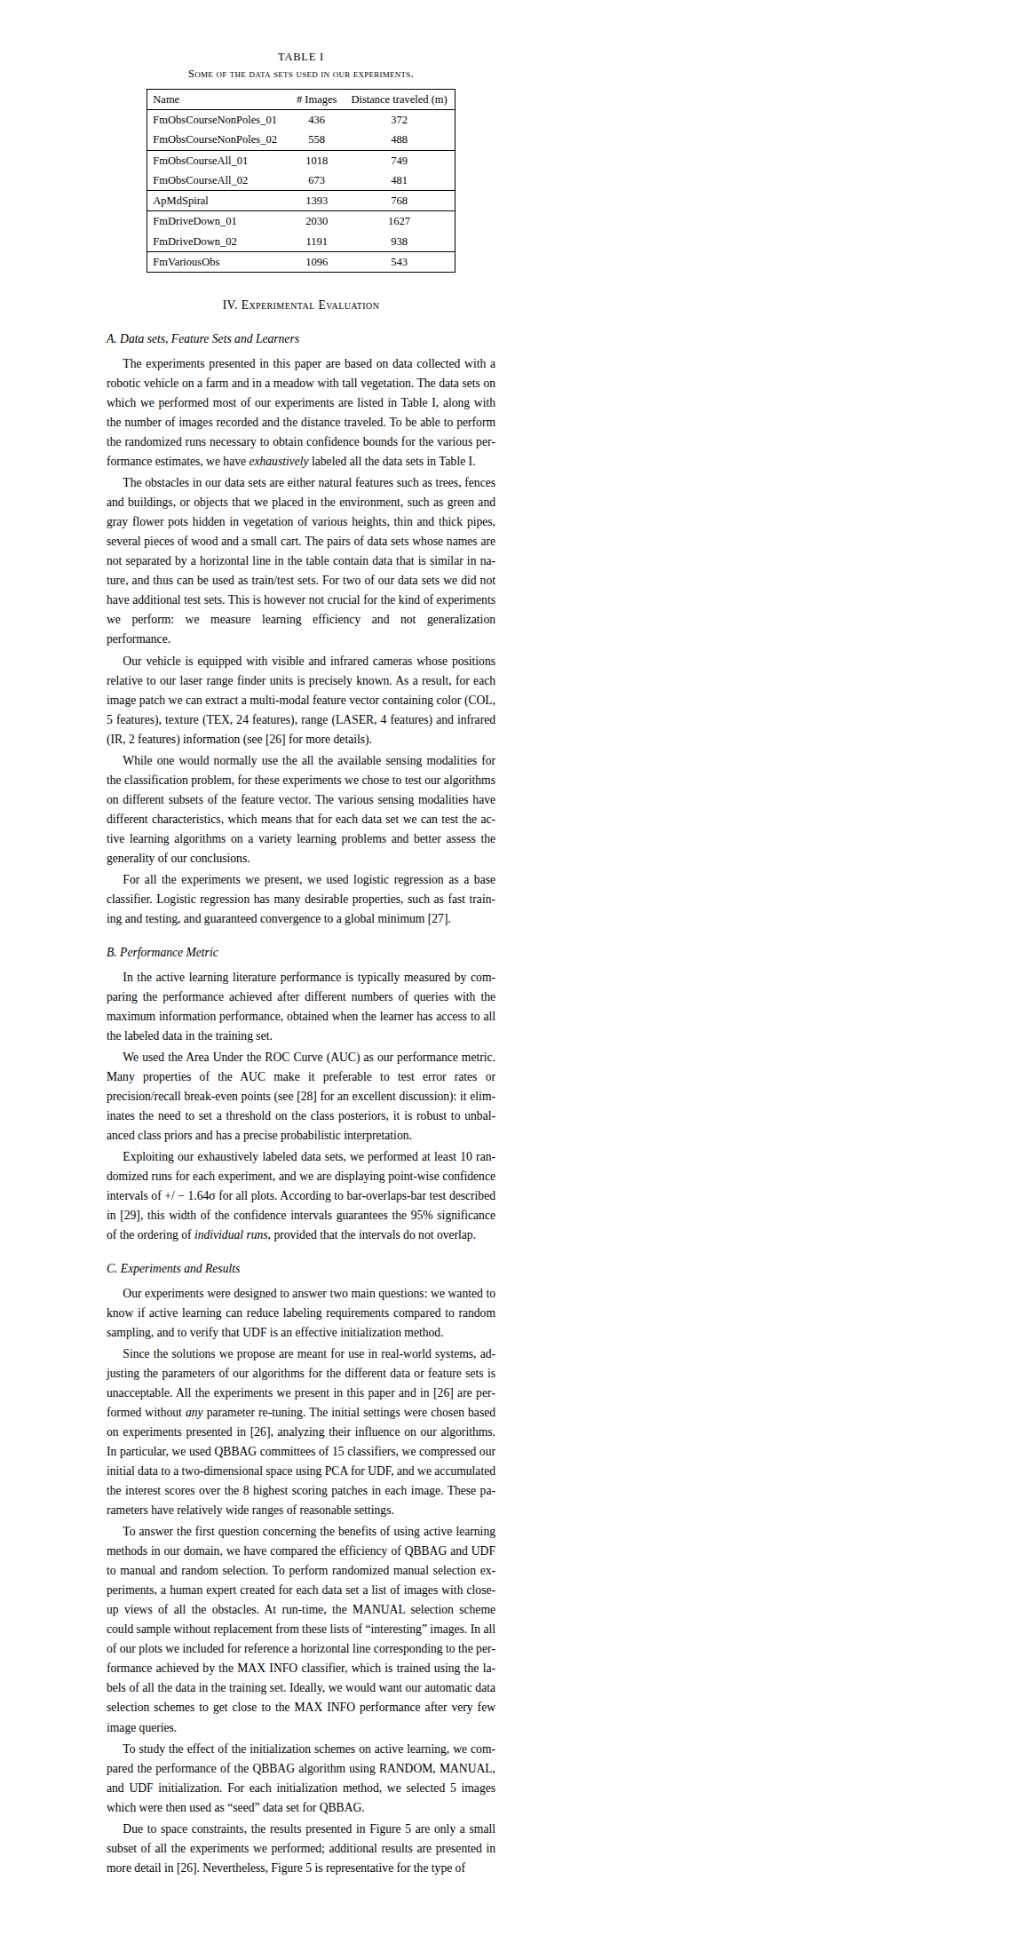TABLE I Some of the data sets used in our experiments.
| Name | # Images | Distance traveled (m) |
| --- | --- | --- |
| FmObsCourseNonPoles_01 | 436 | 372 |
| FmObsCourseNonPoles_02 | 558 | 488 |
| FmObsCourseAll_01 | 1018 | 749 |
| FmObsCourseAll_02 | 673 | 481 |
| ApMdSpiral | 1393 | 768 |
| FmDriveDown_01 | 2030 | 1627 |
| FmDriveDown_02 | 1191 | 938 |
| FmVariousObs | 1096 | 543 |
IV. Experimental Evaluation
A. Data sets, Feature Sets and Learners
The experiments presented in this paper are based on data collected with a robotic vehicle on a farm and in a meadow with tall vegetation. The data sets on which we performed most of our experiments are listed in Table I, along with the number of images recorded and the distance traveled. To be able to perform the randomized runs necessary to obtain confidence bounds for the various performance estimates, we have exhaustively labeled all the data sets in Table I.
The obstacles in our data sets are either natural features such as trees, fences and buildings, or objects that we placed in the environment, such as green and gray flower pots hidden in vegetation of various heights, thin and thick pipes, several pieces of wood and a small cart. The pairs of data sets whose names are not separated by a horizontal line in the table contain data that is similar in nature, and thus can be used as train/test sets. For two of our data sets we did not have additional test sets. This is however not crucial for the kind of experiments we perform: we measure learning efficiency and not generalization performance.
Our vehicle is equipped with visible and infrared cameras whose positions relative to our laser range finder units is precisely known. As a result, for each image patch we can extract a multi-modal feature vector containing color (COL, 5 features), texture (TEX, 24 features), range (LASER, 4 features) and infrared (IR, 2 features) information (see [26] for more details).
While one would normally use the all the available sensing modalities for the classification problem, for these experiments we chose to test our algorithms on different subsets of the feature vector. The various sensing modalities have different characteristics, which means that for each data set we can test the active learning algorithms on a variety learning problems and better assess the generality of our conclusions.
For all the experiments we present, we used logistic regression as a base classifier. Logistic regression has many desirable properties, such as fast training and testing, and guaranteed convergence to a global minimum [27].
B. Performance Metric
In the active learning literature performance is typically measured by comparing the performance achieved after different numbers of queries with the maximum information performance, obtained when the learner has access to all the labeled data in the training set.
We used the Area Under the ROC Curve (AUC) as our performance metric. Many properties of the AUC make it preferable to test error rates or precision/recall break-even points (see [28] for an excellent discussion): it eliminates the need to set a threshold on the class posteriors, it is robust to unbalanced class priors and has a precise probabilistic interpretation.
Exploiting our exhaustively labeled data sets, we performed at least 10 randomized runs for each experiment, and we are displaying point-wise confidence intervals of +/ − 1.64σ for all plots. According to bar-overlaps-bar test described in [29], this width of the confidence intervals guarantees the 95% significance of the ordering of individual runs, provided that the intervals do not overlap.
C. Experiments and Results
Our experiments were designed to answer two main questions: we wanted to know if active learning can reduce labeling requirements compared to random sampling, and to verify that UDF is an effective initialization method.
Since the solutions we propose are meant for use in real-world systems, adjusting the parameters of our algorithms for the different data or feature sets is unacceptable. All the experiments we present in this paper and in [26] are performed without any parameter re-tuning. The initial settings were chosen based on experiments presented in [26], analyzing their influence on our algorithms. In particular, we used QBBAG committees of 15 classifiers, we compressed our initial data to a two-dimensional space using PCA for UDF, and we accumulated the interest scores over the 8 highest scoring patches in each image. These parameters have relatively wide ranges of reasonable settings.
To answer the first question concerning the benefits of using active learning methods in our domain, we have compared the efficiency of QBBAG and UDF to manual and random selection. To perform randomized manual selection experiments, a human expert created for each data set a list of images with close-up views of all the obstacles. At run-time, the MANUAL selection scheme could sample without replacement from these lists of “interesting” images. In all of our plots we included for reference a horizontal line corresponding to the performance achieved by the MAX INFO classifier, which is trained using the labels of all the data in the training set. Ideally, we would want our automatic data selection schemes to get close to the MAX INFO performance after very few image queries.
To study the effect of the initialization schemes on active learning, we compared the performance of the QBBAG algorithm using RANDOM, MANUAL, and UDF initialization. For each initialization method, we selected 5 images which were then used as “seed” data set for QBBAG.
Due to space constraints, the results presented in Figure 5 are only a small subset of all the experiments we performed; additional results are presented in more detail in [26]. Nevertheless, Figure 5 is representative for the type of